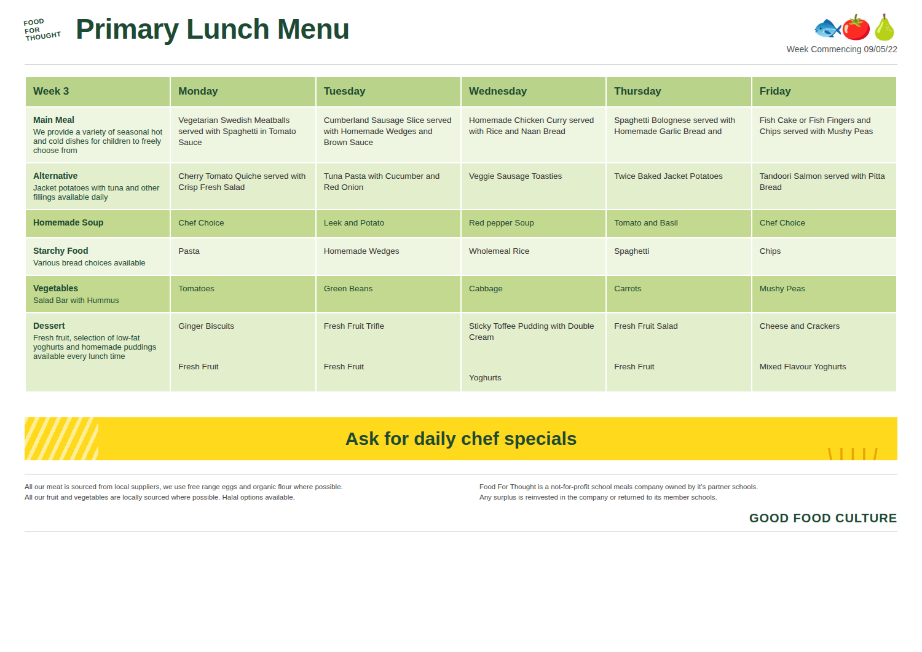FOOD
FOR
THOUGHT
Primary Lunch Menu
🐟🍅🍐
Week Commencing 09/05/22
| Week 3 | Monday | Tuesday | Wednesday | Thursday | Friday |
| --- | --- | --- | --- | --- | --- |
| Main Meal We provide a variety of seasonal hot and cold dishes for children to freely choose from | Vegetarian Swedish Meatballs served with Spaghetti in Tomato Sauce | Cumberland Sausage Slice served with Homemade Wedges and Brown Sauce | Homemade Chicken Curry served with Rice and Naan Bread | Spaghetti Bolognese served with Homemade Garlic Bread and | Fish Cake or Fish Fingers and Chips served with Mushy Peas |
| Alternative Jacket potatoes with tuna and other fillings available daily | Cherry Tomato Quiche served with Crisp Fresh Salad | Tuna Pasta with Cucumber and Red Onion | Veggie Sausage Toasties | Twice Baked Jacket Potatoes | Tandoori Salmon served with Pitta Bread |
| Homemade Soup | Chef Choice | Leek and Potato | Red pepper Soup | Tomato and Basil | Chef Choice |
| Starchy Food Various bread choices available | Pasta | Homemade Wedges | Wholemeal Rice | Spaghetti | Chips |
| Vegetables Salad Bar with Hummus | Tomatoes | Green Beans | Cabbage | Carrots | Mushy Peas |
| Dessert Fresh fruit, selection of low-fat yoghurts and homemade puddings available every lunch time | Ginger Biscuits Fresh Fruit | Fresh Fruit Trifle Fresh Fruit | Sticky Toffee Pudding with Double Cream Yoghurts | Fresh Fruit Salad Fresh Fruit | Cheese and Crackers Mixed Flavour Yoghurts |
Ask for daily chef specials \ | | | /
All our meat is sourced from local suppliers, we use free range eggs and organic flour where possible.
All our fruit and vegetables are locally sourced where possible. Halal options available.
Food For Thought is a not-for-profit school meals company owned by it's partner schools.
Any surplus is reinvested in the company or returned to its member schools.
GOOD FOOD CULTURE